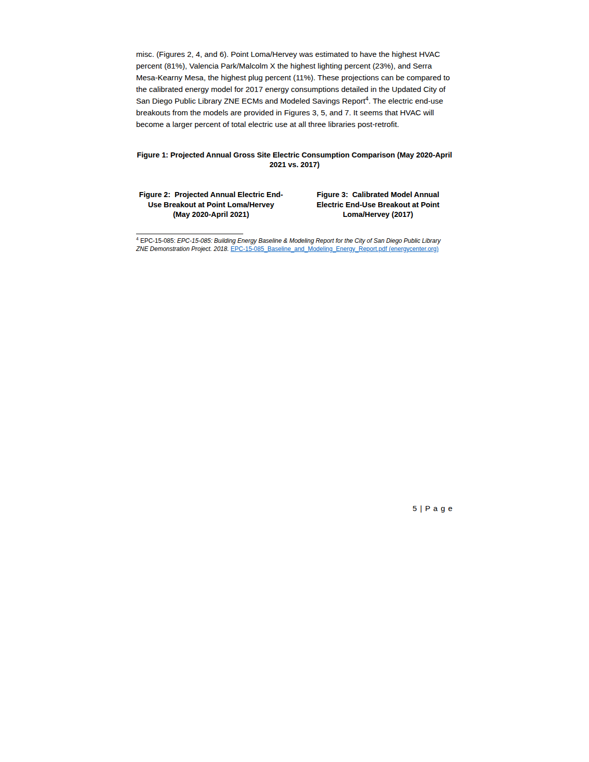misc. (Figures 2, 4, and 6). Point Loma/Hervey was estimated to have the highest HVAC percent (81%), Valencia Park/Malcolm X the highest lighting percent (23%), and Serra Mesa-Kearny Mesa, the highest plug percent (11%). These projections can be compared to the calibrated energy model for 2017 energy consumptions detailed in the Updated City of San Diego Public Library ZNE ECMs and Modeled Savings Report4. The electric end-use breakouts from the models are provided in Figures 3, 5, and 7. It seems that HVAC will become a larger percent of total electric use at all three libraries post-retrofit.
Figure 1: Projected Annual Gross Site Electric Consumption Comparison (May 2020-April 2021 vs. 2017)
Figure 2: Projected Annual Electric End-Use Breakout at Point Loma/Hervey
(May 2020-April 2021)
Figure 3: Calibrated Model Annual Electric End-Use Breakout at Point Loma/Hervey (2017)
4 EPC-15-085: EPC-15-085: Building Energy Baseline & Modeling Report for the City of San Diego Public Library ZNE Demonstration Project. 2018. EPC-15-085_Baseline_and_Modeling_Energy_Report.pdf (energycenter.org)
5 | P a g e